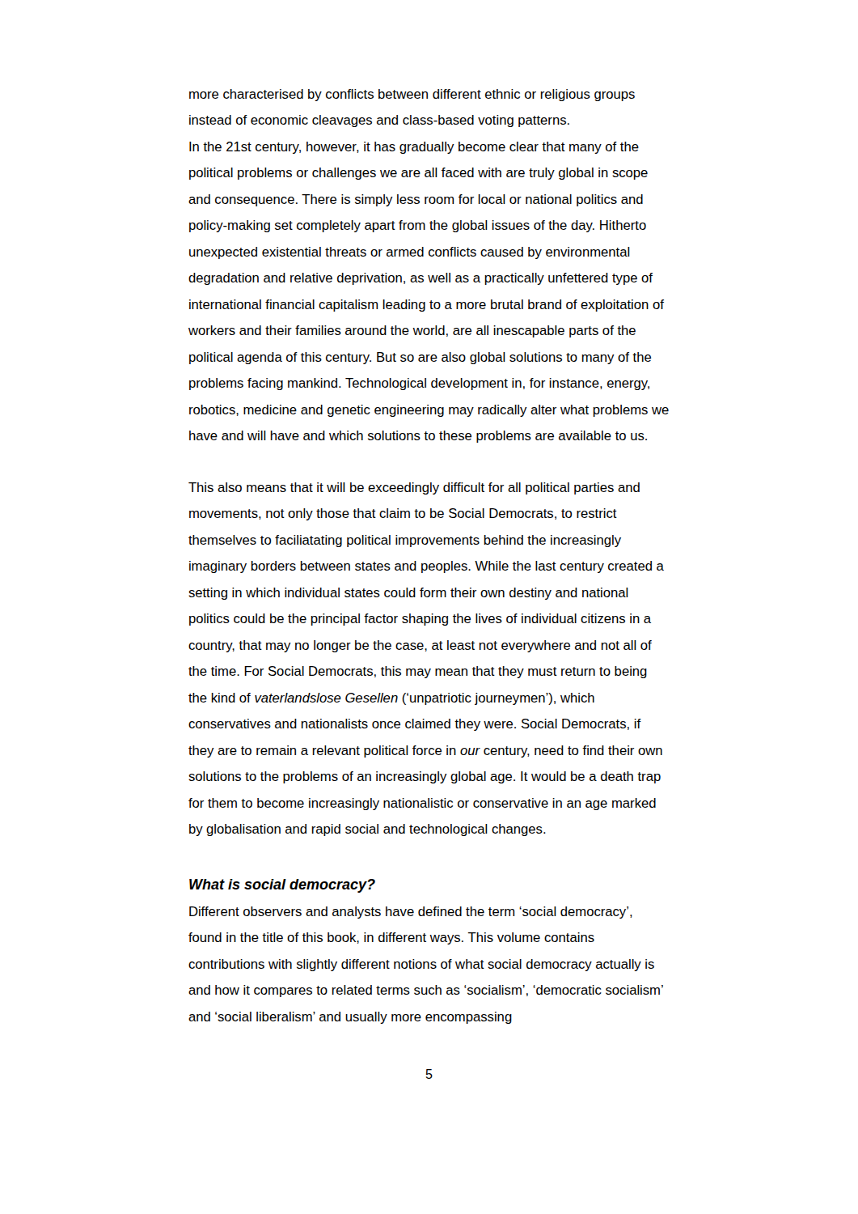more characterised by conflicts between different ethnic or religious groups instead of economic cleavages and class-based voting patterns.
In the 21st century, however, it has gradually become clear that many of the political problems or challenges we are all faced with are truly global in scope and consequence. There is simply less room for local or national politics and policy-making set completely apart from the global issues of the day. Hitherto unexpected existential threats or armed conflicts caused by environmental degradation and relative deprivation, as well as a practically unfettered type of international financial capitalism leading to a more brutal brand of exploitation of workers and their families around the world, are all inescapable parts of the political agenda of this century. But so are also global solutions to many of the problems facing mankind. Technological development in, for instance, energy, robotics, medicine and genetic engineering may radically alter what problems we have and will have and which solutions to these problems are available to us.
This also means that it will be exceedingly difficult for all political parties and movements, not only those that claim to be Social Democrats, to restrict themselves to faciliatating political improvements behind the increasingly imaginary borders between states and peoples. While the last century created a setting in which individual states could form their own destiny and national politics could be the principal factor shaping the lives of individual citizens in a country, that may no longer be the case, at least not everywhere and not all of the time. For Social Democrats, this may mean that they must return to being the kind of vaterlandslose Gesellen (‘unpatriotic journeymen’), which conservatives and nationalists once claimed they were. Social Democrats, if they are to remain a relevant political force in our century, need to find their own solutions to the problems of an increasingly global age. It would be a death trap for them to become increasingly nationalistic or conservative in an age marked by globalisation and rapid social and technological changes.
What is social democracy?
Different observers and analysts have defined the term ‘social democracy’, found in the title of this book, in different ways. This volume contains contributions with slightly different notions of what social democracy actually is and how it compares to related terms such as ‘socialism’, ‘democratic socialism’ and ‘social liberalism’ and usually more encompassing
5